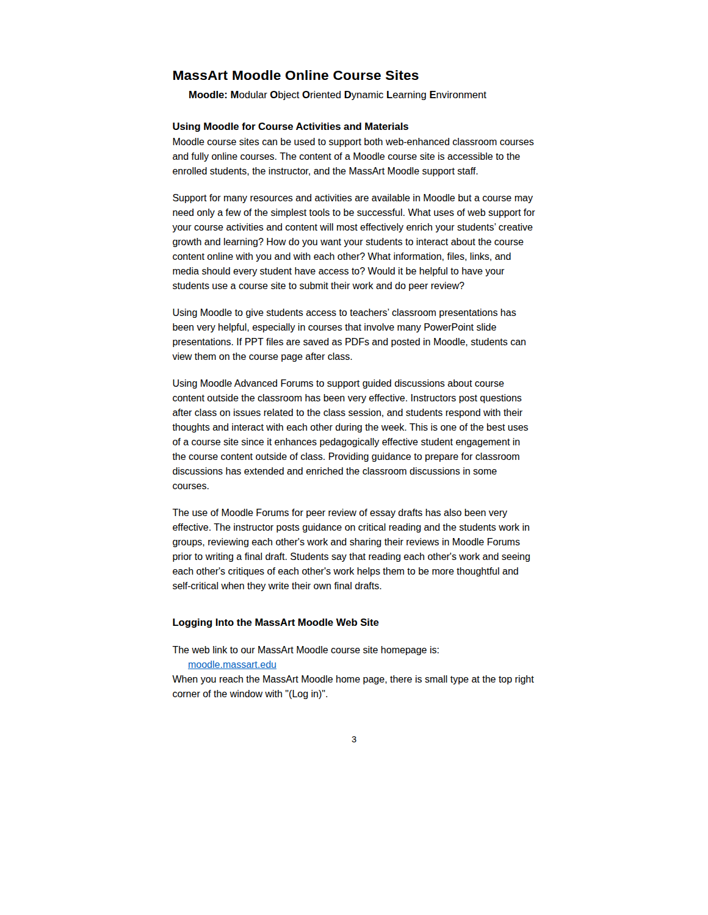MassArt Moodle Online Course Sites
Moodle: Modular Object Oriented Dynamic Learning Environment
Using Moodle for Course Activities and Materials
Moodle course sites can be used to support both web-enhanced classroom courses and fully online courses. The content of a Moodle course site is accessible to the enrolled students, the instructor, and the MassArt Moodle support staff.
Support for many resources and activities are available in Moodle but a course may need only a few of the simplest tools to be successful. What uses of web support for your course activities and content will most effectively enrich your students’ creative growth and learning? How do you want your students to interact about the course content online with you and with each other? What information, files, links, and media should every student have access to? Would it be helpful to have your students use a course site to submit their work and do peer review?
Using Moodle to give students access to teachers’ classroom presentations has been very helpful, especially in courses that involve many PowerPoint slide presentations. If PPT files are saved as PDFs and posted in Moodle, students can view them on the course page after class.
Using Moodle Advanced Forums to support guided discussions about course content outside the classroom has been very effective. Instructors post questions after class on issues related to the class session, and students respond with their thoughts and interact with each other during the week. This is one of the best uses of a course site since it enhances pedagogically effective student engagement in the course content outside of class. Providing guidance to prepare for classroom discussions has extended and enriched the classroom discussions in some courses.
The use of Moodle Forums for peer review of essay drafts has also been very effective. The instructor posts guidance on critical reading and the students work in groups, reviewing each other's work and sharing their reviews in Moodle Forums prior to writing a final draft. Students say that reading each other's work and seeing each other's critiques of each other's work helps them to be more thoughtful and self-critical when they write their own final drafts.
Logging Into the MassArt Moodle Web Site
The web link to our MassArt Moodle course site homepage is:
moodle.massart.edu
When you reach the MassArt Moodle home page, there is small type at the top right corner of the window with "(Log in)".
3